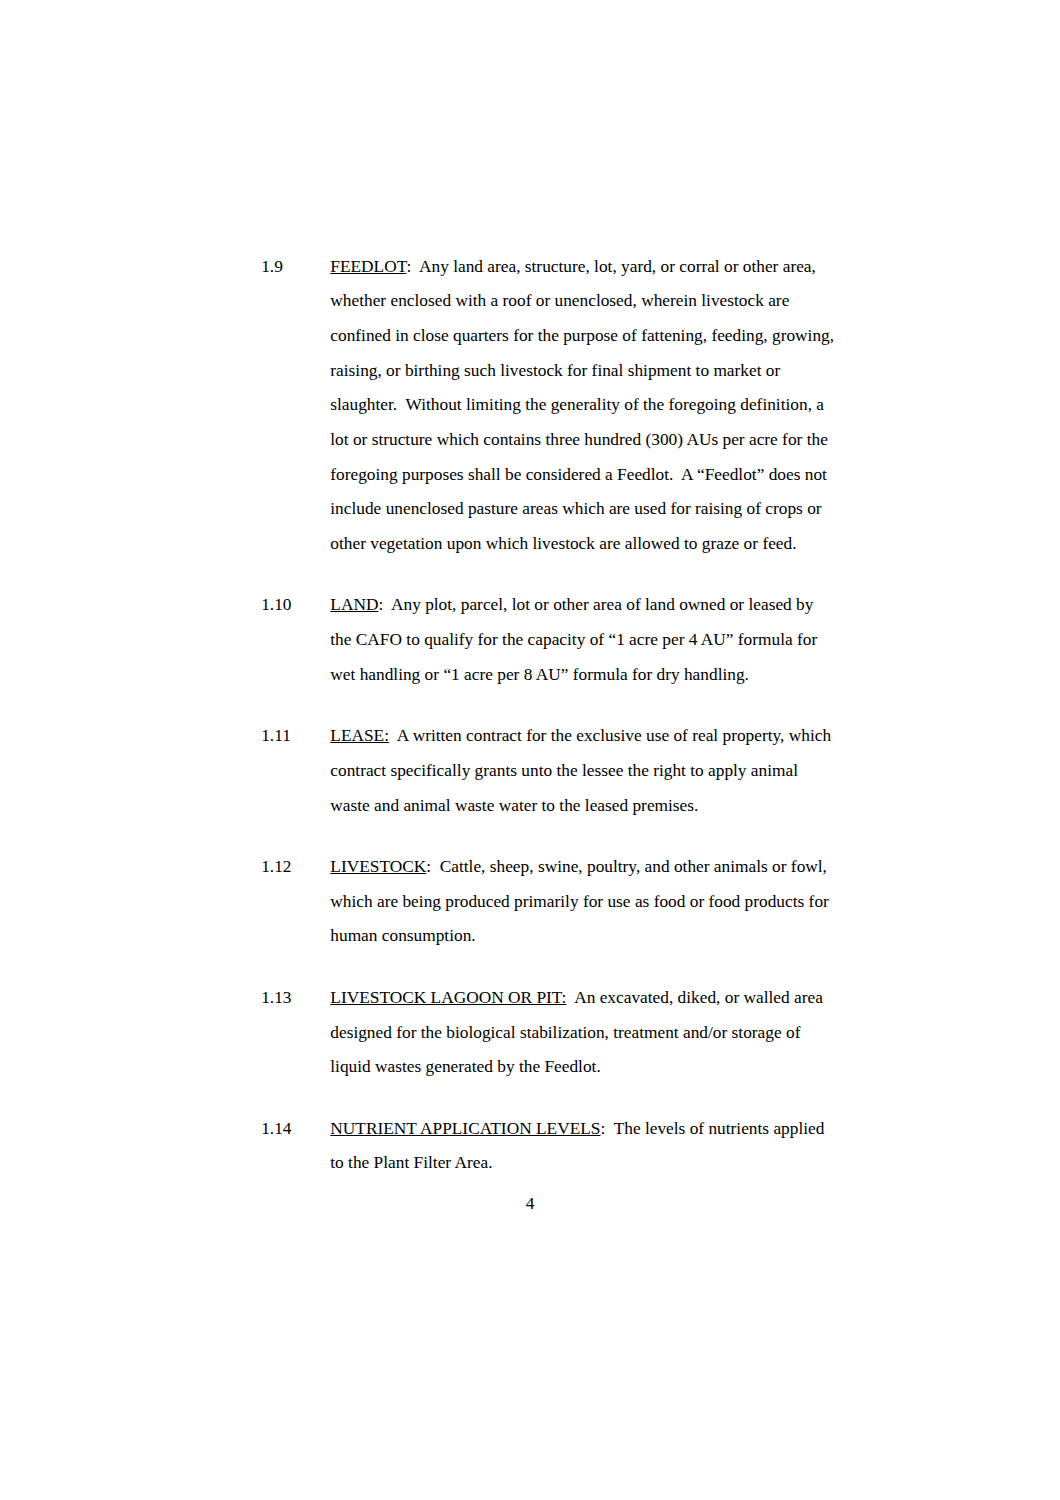1.9
FEEDLOT: Any land area, structure, lot, yard, or corral or other area, whether enclosed with a roof or unenclosed, wherein livestock are confined in close quarters for the purpose of fattening, feeding, growing, raising, or birthing such livestock for final shipment to market or slaughter. Without limiting the generality of the foregoing definition, a lot or structure which contains three hundred (300) AUs per acre for the foregoing purposes shall be considered a Feedlot. A “Feedlot” does not include unenclosed pasture areas which are used for raising of crops or other vegetation upon which livestock are allowed to graze or feed.
1.10
LAND: Any plot, parcel, lot or other area of land owned or leased by the CAFO to qualify for the capacity of “1 acre per 4 AU” formula for wet handling or “1 acre per 8 AU” formula for dry handling.
1.11
LEASE: A written contract for the exclusive use of real property, which contract specifically grants unto the lessee the right to apply animal waste and animal waste water to the leased premises.
1.12
LIVESTOCK: Cattle, sheep, swine, poultry, and other animals or fowl, which are being produced primarily for use as food or food products for human consumption.
1.13
LIVESTOCK LAGOON OR PIT: An excavated, diked, or walled area designed for the biological stabilization, treatment and/or storage of liquid wastes generated by the Feedlot.
1.14
NUTRIENT APPLICATION LEVELS: The levels of nutrients applied to the Plant Filter Area.
4